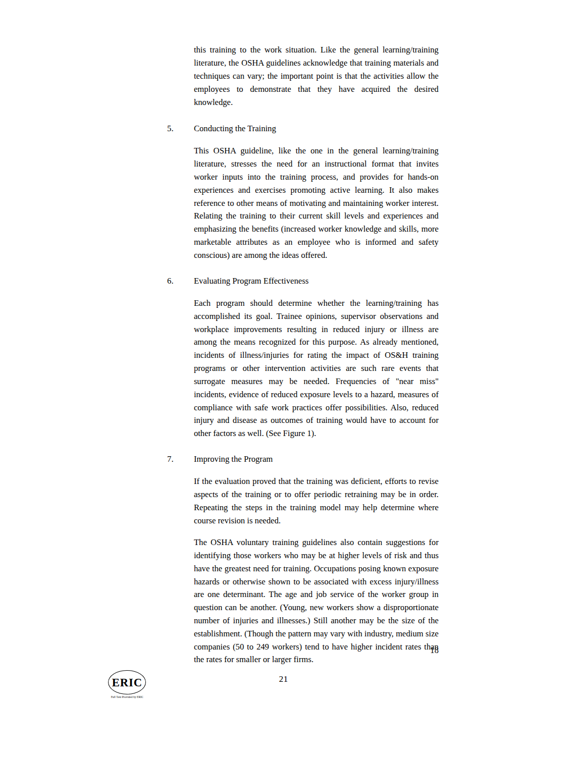this training to the work situation. Like the general learning/training literature, the OSHA guidelines acknowledge that training materials and techniques can vary; the important point is that the activities allow the employees to demonstrate that they have acquired the desired knowledge.
5.
Conducting the Training
This OSHA guideline, like the one in the general learning/training literature, stresses the need for an instructional format that invites worker inputs into the training process, and provides for hands-on experiences and exercises promoting active learning. It also makes reference to other means of motivating and maintaining worker interest. Relating the training to their current skill levels and experiences and emphasizing the benefits (increased worker knowledge and skills, more marketable attributes as an employee who is informed and safety conscious) are among the ideas offered.
6.
Evaluating Program Effectiveness
Each program should determine whether the learning/training has accomplished its goal. Trainee opinions, supervisor observations and workplace improvements resulting in reduced injury or illness are among the means recognized for this purpose. As already mentioned, incidents of illness/injuries for rating the impact of OS&H training programs or other intervention activities are such rare events that surrogate measures may be needed. Frequencies of "near miss" incidents, evidence of reduced exposure levels to a hazard, measures of compliance with safe work practices offer possibilities. Also, reduced injury and disease as outcomes of training would have to account for other factors as well. (See Figure 1).
7.
Improving the Program
If the evaluation proved that the training was deficient, efforts to revise aspects of the training or to offer periodic retraining may be in order. Repeating the steps in the training model may help determine where course revision is needed.
The OSHA voluntary training guidelines also contain suggestions for identifying those workers who may be at higher levels of risk and thus have the greatest need for training. Occupations posing known exposure hazards or otherwise shown to be associated with excess injury/illness are one determinant. The age and job service of the worker group in question can be another. (Young, new workers show a disproportionate number of injuries and illnesses.) Still another may be the size of the establishment. (Though the pattern may vary with industry, medium size companies (50 to 249 workers) tend to have higher incident rates than the rates for smaller or larger firms.
18
21
ERIC
Full Text Provided by ERIC